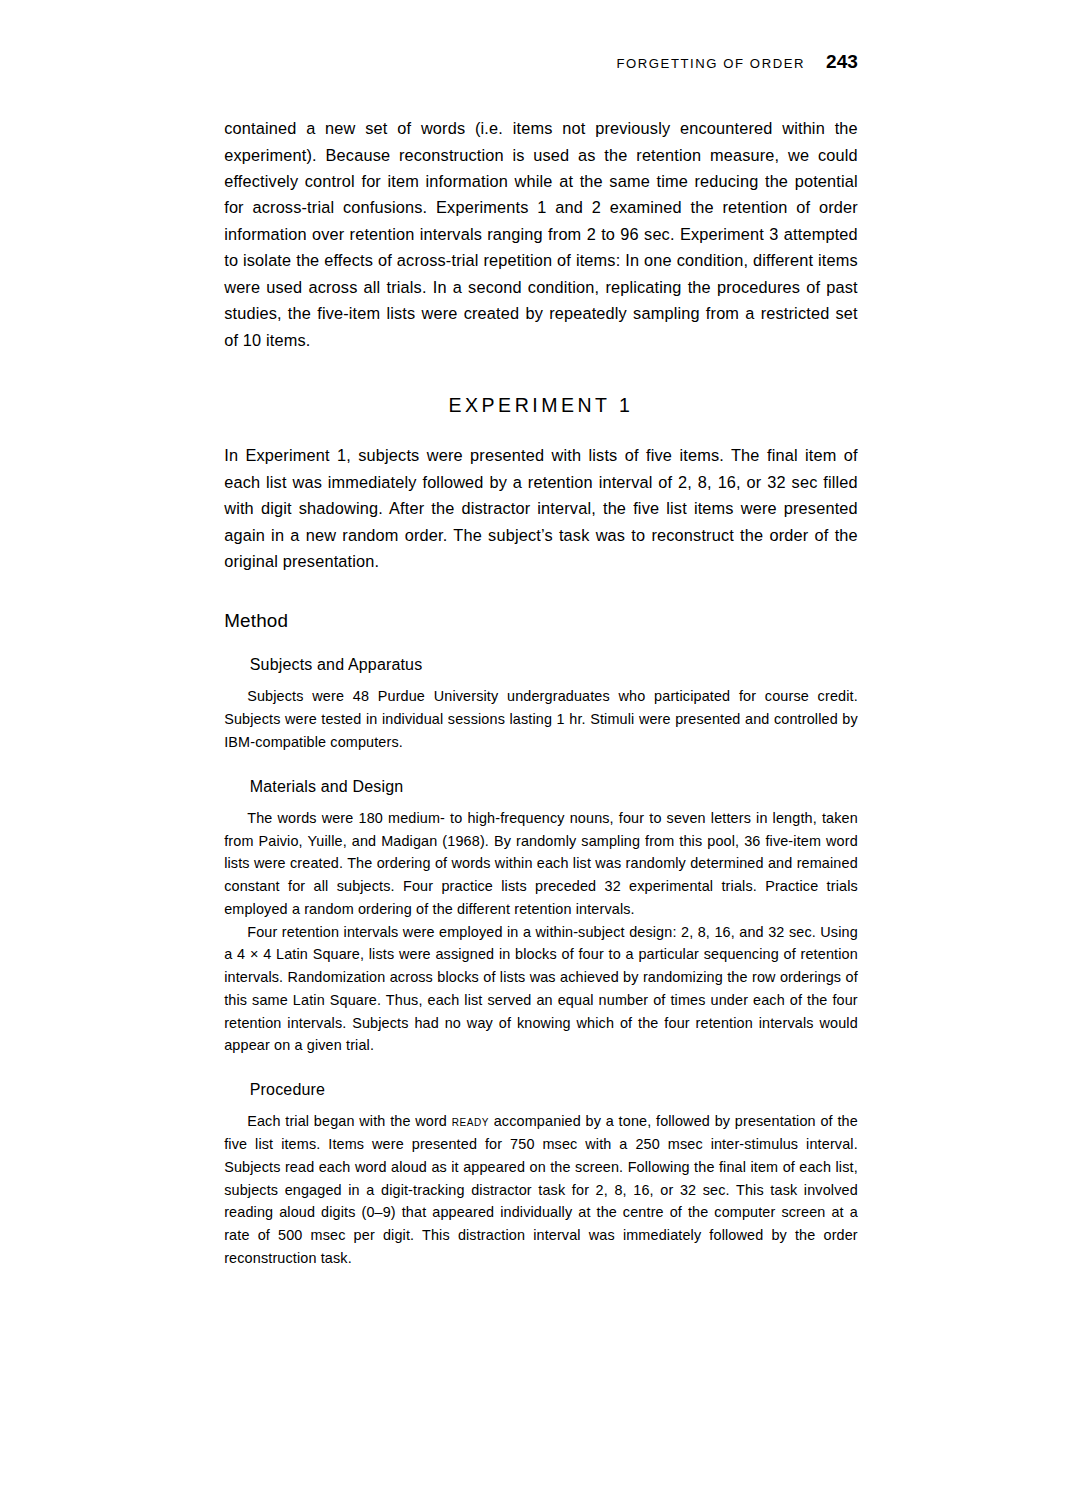Forgetting of order 243
contained a new set of words (i.e. items not previously encountered within the experiment). Because reconstruction is used as the retention measure, we could effectively control for item information while at the same time reducing the potential for across-trial confusions. Experiments 1 and 2 examined the retention of order information over retention intervals ranging from 2 to 96 sec. Experiment 3 attempted to isolate the effects of across-trial repetition of items: In one condition, different items were used across all trials. In a second condition, replicating the procedures of past studies, the five-item lists were created by repeatedly sampling from a restricted set of 10 items.
EXPERIMENT 1
In Experiment 1, subjects were presented with lists of five items. The final item of each list was immediately followed by a retention interval of 2, 8, 16, or 32 sec filled with digit shadowing. After the distractor interval, the five list items were presented again in a new random order. The subject’s task was to reconstruct the order of the original presentation.
Method
Subjects and Apparatus
Subjects were 48 Purdue University undergraduates who participated for course credit. Subjects were tested in individual sessions lasting 1 hr. Stimuli were presented and controlled by IBM-compatible computers.
Materials and Design
The words were 180 medium- to high-frequency nouns, four to seven letters in length, taken from Paivio, Yuille, and Madigan (1968). By randomly sampling from this pool, 36 five-item word lists were created. The ordering of words within each list was randomly determined and remained constant for all subjects. Four practice lists preceded 32 experimental trials. Practice trials employed a random ordering of the different retention intervals.
Four retention intervals were employed in a within-subject design: 2, 8, 16, and 32 sec. Using a 4 × 4 Latin Square, lists were assigned in blocks of four to a particular sequencing of retention intervals. Randomization across blocks of lists was achieved by randomizing the row orderings of this same Latin Square. Thus, each list served an equal number of times under each of the four retention intervals. Subjects had no way of knowing which of the four retention intervals would appear on a given trial.
Procedure
Each trial began with the word ready accompanied by a tone, followed by presentation of the five list items. Items were presented for 750 msec with a 250 msec inter-stimulus interval. Subjects read each word aloud as it appeared on the screen. Following the final item of each list, subjects engaged in a digit-tracking distractor task for 2, 8, 16, or 32 sec. This task involved reading aloud digits (0–9) that appeared individually at the centre of the computer screen at a rate of 500 msec per digit. This distraction interval was immediately followed by the order reconstruction task.